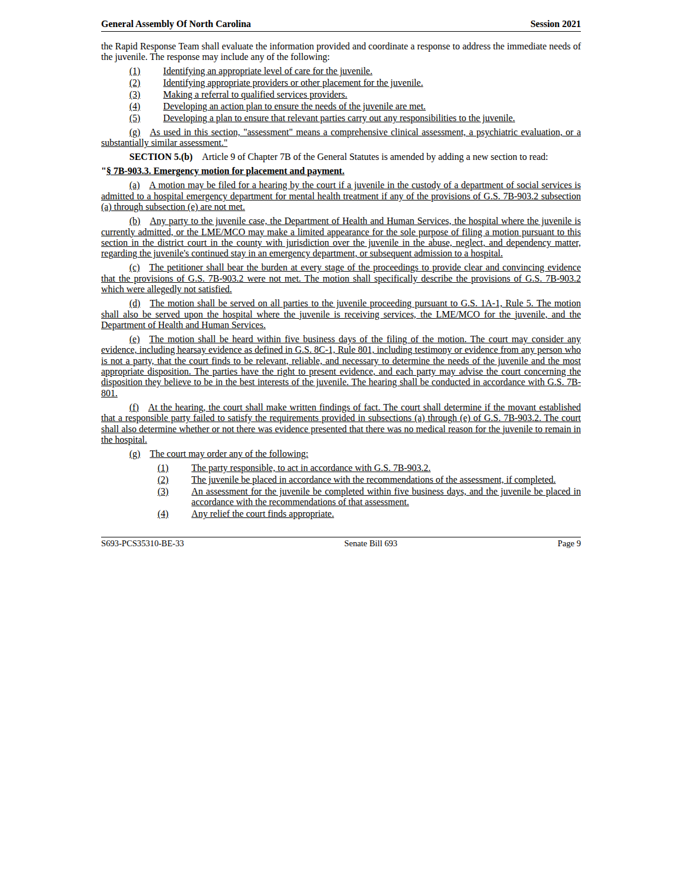General Assembly Of North Carolina Session 2021
the Rapid Response Team shall evaluate the information provided and coordinate a response to address the immediate needs of the juvenile. The response may include any of the following:
(1) Identifying an appropriate level of care for the juvenile.
(2) Identifying appropriate providers or other placement for the juvenile.
(3) Making a referral to qualified services providers.
(4) Developing an action plan to ensure the needs of the juvenile are met.
(5) Developing a plan to ensure that relevant parties carry out any responsibilities to the juvenile.
(g) As used in this section, "assessment" means a comprehensive clinical assessment, a psychiatric evaluation, or a substantially similar assessment."
SECTION 5.(b) Article 9 of Chapter 7B of the General Statutes is amended by adding a new section to read:
"§ 7B-903.3. Emergency motion for placement and payment.
(a) A motion may be filed for a hearing by the court if a juvenile in the custody of a department of social services is admitted to a hospital emergency department for mental health treatment if any of the provisions of G.S. 7B-903.2 subsection (a) through subsection (e) are not met.
(b) Any party to the juvenile case, the Department of Health and Human Services, the hospital where the juvenile is currently admitted, or the LME/MCO may make a limited appearance for the sole purpose of filing a motion pursuant to this section in the district court in the county with jurisdiction over the juvenile in the abuse, neglect, and dependency matter, regarding the juvenile's continued stay in an emergency department, or subsequent admission to a hospital.
(c) The petitioner shall bear the burden at every stage of the proceedings to provide clear and convincing evidence that the provisions of G.S. 7B-903.2 were not met. The motion shall specifically describe the provisions of G.S. 7B-903.2 which were allegedly not satisfied.
(d) The motion shall be served on all parties to the juvenile proceeding pursuant to G.S. 1A-1, Rule 5. The motion shall also be served upon the hospital where the juvenile is receiving services, the LME/MCO for the juvenile, and the Department of Health and Human Services.
(e) The motion shall be heard within five business days of the filing of the motion. The court may consider any evidence, including hearsay evidence as defined in G.S. 8C-1, Rule 801, including testimony or evidence from any person who is not a party, that the court finds to be relevant, reliable, and necessary to determine the needs of the juvenile and the most appropriate disposition. The parties have the right to present evidence, and each party may advise the court concerning the disposition they believe to be in the best interests of the juvenile. The hearing shall be conducted in accordance with G.S. 7B-801.
(f) At the hearing, the court shall make written findings of fact. The court shall determine if the movant established that a responsible party failed to satisfy the requirements provided in subsections (a) through (e) of G.S. 7B-903.2. The court shall also determine whether or not there was evidence presented that there was no medical reason for the juvenile to remain in the hospital.
(g) The court may order any of the following:
(1) The party responsible, to act in accordance with G.S. 7B-903.2.
(2) The juvenile be placed in accordance with the recommendations of the assessment, if completed.
(3) An assessment for the juvenile be completed within five business days, and the juvenile be placed in accordance with the recommendations of that assessment.
(4) Any relief the court finds appropriate.
S693-PCS35310-BE-33 Senate Bill 693 Page 9